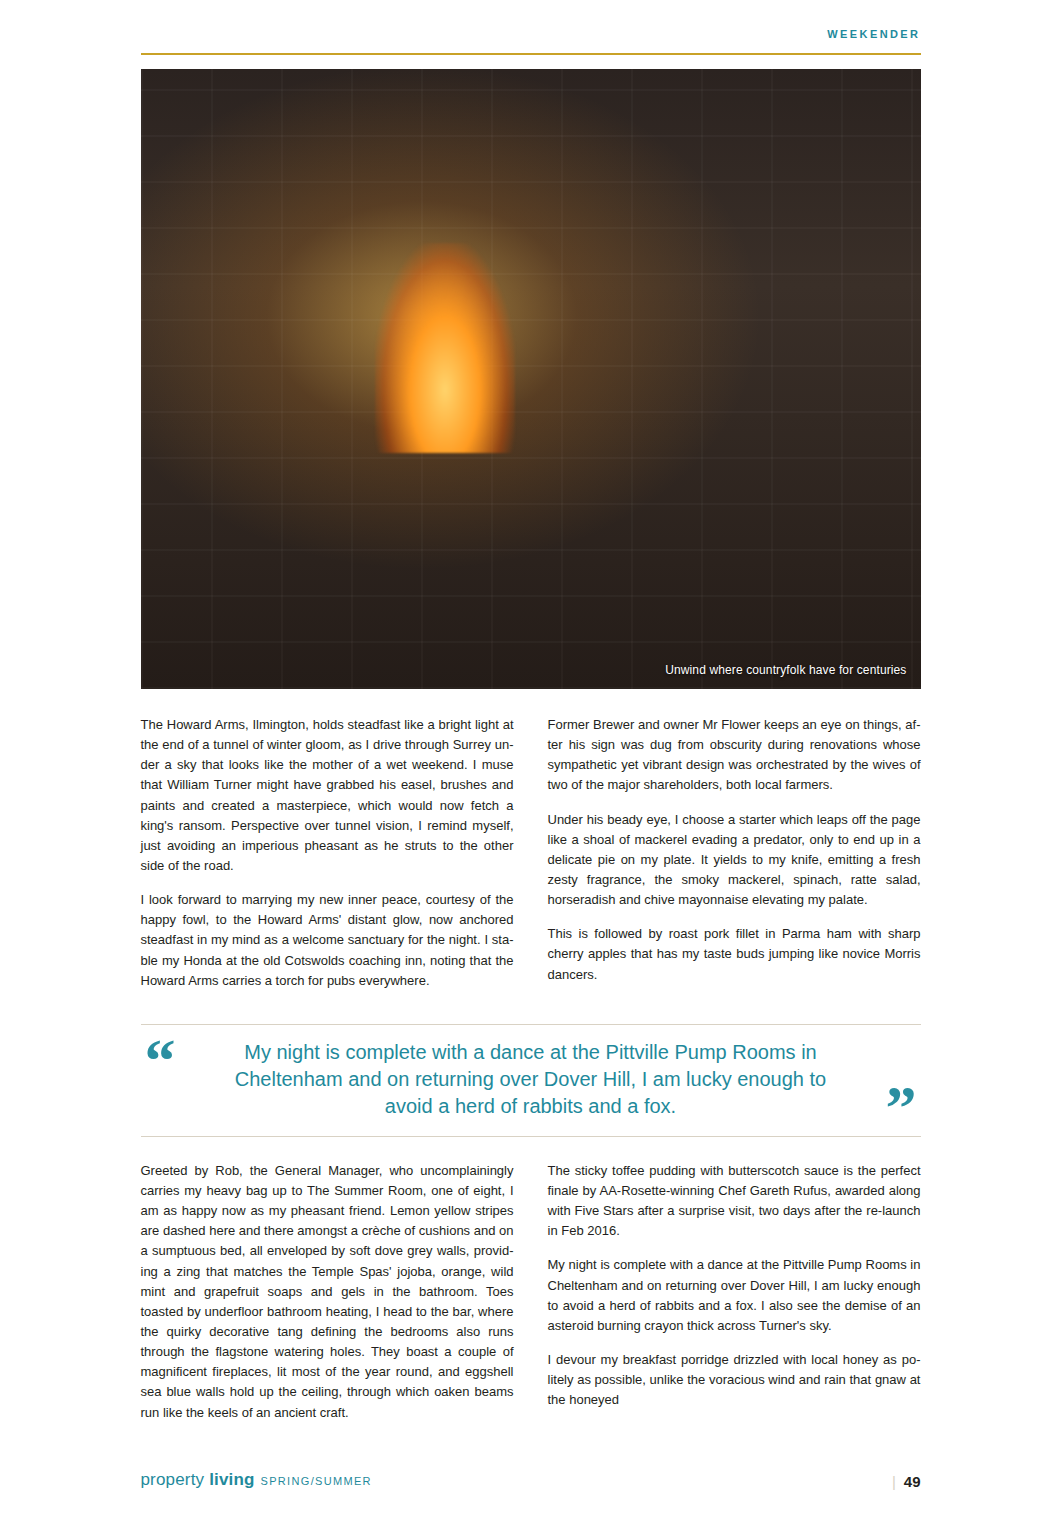Weekender
Unwind where countryfolk have for centuries
The Howard Arms, Ilmington, holds steadfast like a bright light at the end of a tunnel of winter gloom, as I drive through Surrey under a sky that looks like the mother of a wet weekend. I muse that William Turner might have grabbed his easel, brushes and paints and created a masterpiece, which would now fetch a king's ransom. Perspective over tunnel vision, I remind myself, just avoiding an imperious pheasant as he struts to the other side of the road.
I look forward to marrying my new inner peace, courtesy of the happy fowl, to the Howard Arms' distant glow, now anchored steadfast in my mind as a welcome sanctuary for the night. I stable my Honda at the old Cotswolds coaching inn, noting that the Howard Arms carries a torch for pubs everywhere.
Former Brewer and owner Mr Flower keeps an eye on things, after his sign was dug from obscurity during renovations whose sympathetic yet vibrant design was orchestrated by the wives of two of the major shareholders, both local farmers.
Under his beady eye, I choose a starter which leaps off the page like a shoal of mackerel evading a predator, only to end up in a delicate pie on my plate. It yields to my knife, emitting a fresh zesty fragrance, the smoky mackerel, spinach, ratte salad, horseradish and chive mayonnaise elevating my palate.
This is followed by roast pork fillet in Parma ham with sharp cherry apples that has my taste buds jumping like novice Morris dancers.
“
My night is complete with a dance at the Pittville Pump Rooms in Cheltenham and on returning over Dover Hill, I am lucky enough to avoid a herd of rabbits and a fox.
”
Greeted by Rob, the General Manager, who uncomplainingly carries my heavy bag up to The Summer Room, one of eight, I am as happy now as my pheasant friend. Lemon yellow stripes are dashed here and there amongst a crèche of cushions and on a sumptuous bed, all enveloped by soft dove grey walls, providing a zing that matches the Temple Spas' jojoba, orange, wild mint and grapefruit soaps and gels in the bathroom. Toes toasted by underfloor bathroom heating, I head to the bar, where the quirky decorative tang defining the bedrooms also runs through the flagstone watering holes. They boast a couple of magnificent fireplaces, lit most of the year round, and eggshell sea blue walls hold up the ceiling, through which oaken beams run like the keels of an ancient craft.
The sticky toffee pudding with butterscotch sauce is the perfect finale by AA-Rosette-winning Chef Gareth Rufus, awarded along with Five Stars after a surprise visit, two days after the re-launch in Feb 2016.
My night is complete with a dance at the Pittville Pump Rooms in Cheltenham and on returning over Dover Hill, I am lucky enough to avoid a herd of rabbits and a fox. I also see the demise of an asteroid burning crayon thick across Turner's sky.
I devour my breakfast porridge drizzled with local honey as politely as possible, unlike the voracious wind and rain that gnaw at the honeyed
property living Spring/Summer
|49